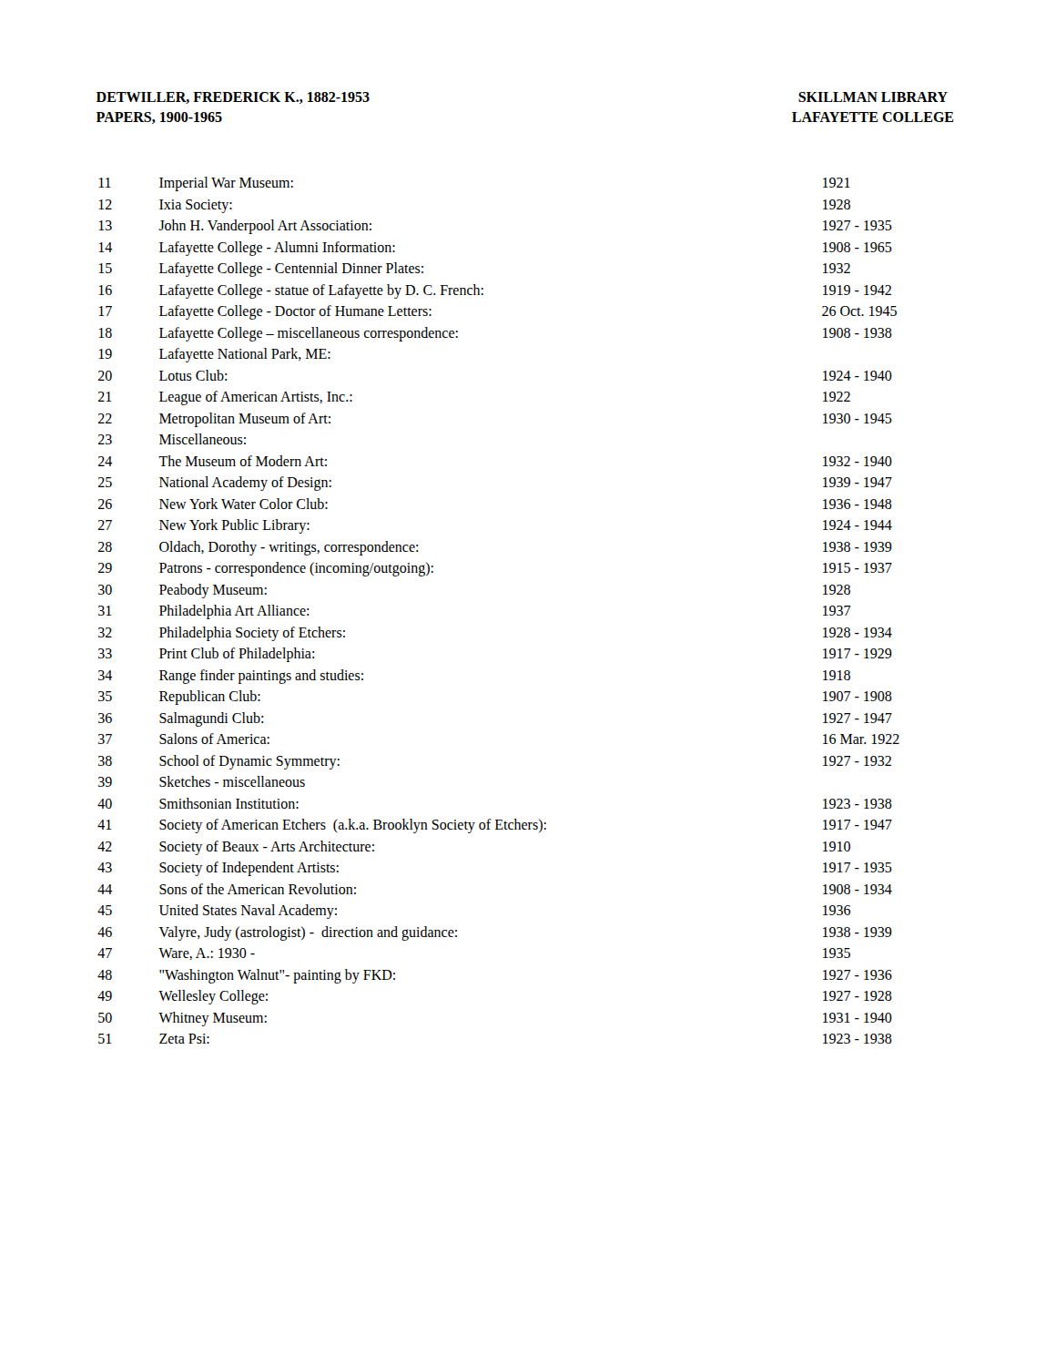DETWILLER, FREDERICK K., 1882-1953
PAPERS, 1900-1965
SKILLMAN LIBRARY
LAFAYETTE COLLEGE
| 11 | Imperial War Museum: | 1921 |
| 12 | Ixia Society: | 1928 |
| 13 | John H. Vanderpool Art Association: | 1927 - 1935 |
| 14 | Lafayette College - Alumni Information: | 1908 - 1965 |
| 15 | Lafayette College - Centennial Dinner Plates: | 1932 |
| 16 | Lafayette College - statue of Lafayette by D. C. French: | 1919 - 1942 |
| 17 | Lafayette College - Doctor of Humane Letters: | 26 Oct. 1945 |
| 18 | Lafayette College – miscellaneous correspondence: | 1908 - 1938 |
| 19 | Lafayette National Park, ME: | |
| 20 | Lotus Club: | 1924 - 1940 |
| 21 | League of American Artists, Inc.: | 1922 |
| 22 | Metropolitan Museum of Art: | 1930 - 1945 |
| 23 | Miscellaneous: | |
| 24 | The Museum of Modern Art: | 1932 - 1940 |
| 25 | National Academy of Design: | 1939 - 1947 |
| 26 | New York Water Color Club: | 1936 - 1948 |
| 27 | New York Public Library: | 1924 - 1944 |
| 28 | Oldach, Dorothy - writings, correspondence: | 1938 - 1939 |
| 29 | Patrons - correspondence (incoming/outgoing): | 1915 - 1937 |
| 30 | Peabody Museum: | 1928 |
| 31 | Philadelphia Art Alliance: | 1937 |
| 32 | Philadelphia Society of Etchers: | 1928 - 1934 |
| 33 | Print Club of Philadelphia: | 1917 - 1929 |
| 34 | Range finder paintings and studies: | 1918 |
| 35 | Republican Club: | 1907 - 1908 |
| 36 | Salmagundi Club: | 1927 - 1947 |
| 37 | Salons of America: | 16 Mar. 1922 |
| 38 | School of Dynamic Symmetry: | 1927 - 1932 |
| 39 | Sketches - miscellaneous | |
| 40 | Smithsonian Institution: | 1923 - 1938 |
| 41 | Society of American Etchers (a.k.a. Brooklyn Society of Etchers): | 1917 - 1947 |
| 42 | Society of Beaux - Arts Architecture: | 1910 |
| 43 | Society of Independent Artists: | 1917 - 1935 |
| 44 | Sons of the American Revolution: | 1908 - 1934 |
| 45 | United States Naval Academy: | 1936 |
| 46 | Valyre, Judy (astrologist) - direction and guidance: | 1938 - 1939 |
| 47 | Ware, A.: 1930 - | 1935 |
| 48 | "Washington Walnut"- painting by FKD: | 1927 - 1936 |
| 49 | Wellesley College: | 1927 - 1928 |
| 50 | Whitney Museum: | 1931 - 1940 |
| 51 | Zeta Psi: | 1923 - 1938 |